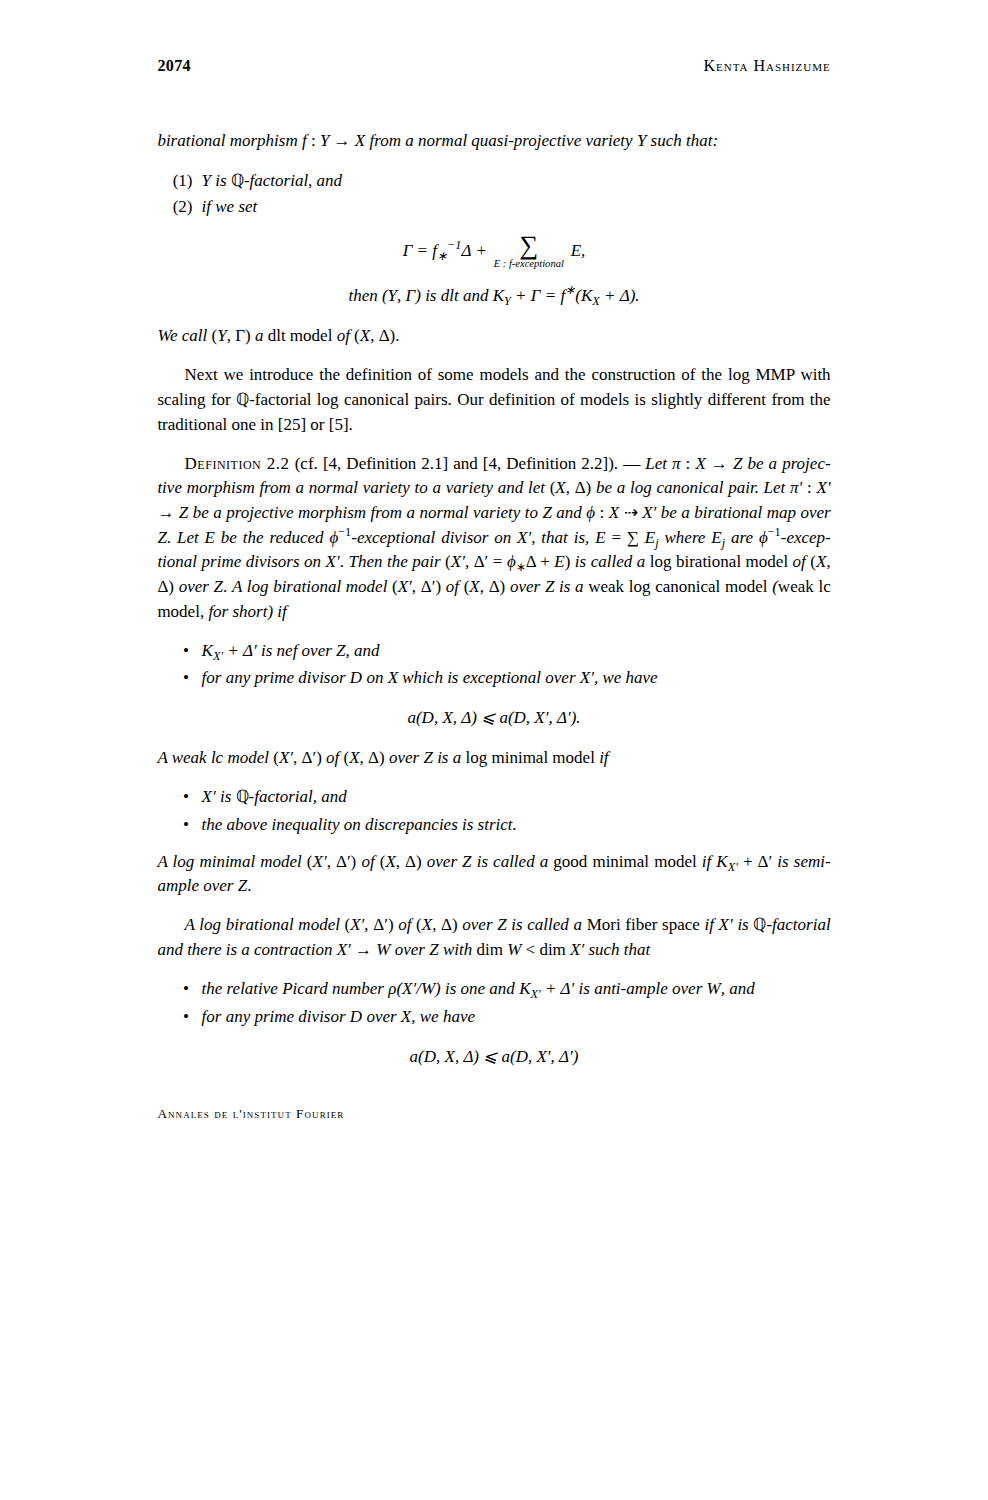2074 Kenta Hashizume
birational morphism f : Y → X from a normal quasi-projective variety Y such that:
(1) Y is ℚ-factorial, and
(2) if we set
Γ = f∗−1Δ + ∑E : f-exceptional E,
then (Y, Γ) is dlt and KY + Γ = f∗(KX + Δ).
We call (Y, Γ) a dlt model of (X, Δ).
Next we introduce the definition of some models and the construction of the log MMP with scaling for ℚ-factorial log canonical pairs. Our definition of models is slightly different from the traditional one in [25] or [5].
Definition 2.2 (cf. [4, Definition 2.1] and [4, Definition 2.2]). — Let π : X → Z be a projective morphism from a normal variety to a variety and let (X, Δ) be a log canonical pair. Let π′ : X′ → Z be a projective morphism from a normal variety to Z and ϕ : X ⇢ X′ be a birational map over Z. Let E be the reduced ϕ−1-exceptional divisor on X′, that is, E = ∑ Ej where Ej are ϕ−1-exceptional prime divisors on X′. Then the pair (X′, Δ′ = ϕ∗Δ + E) is called a log birational model of (X, Δ) over Z. A log birational model (X′, Δ′) of (X, Δ) over Z is a weak log canonical model (weak lc model, for short) if
KX′ + Δ′ is nef over Z, and
for any prime divisor D on X which is exceptional over X′, we have
a(D, X, Δ) ⩽ a(D, X′, Δ′).
A weak lc model (X′, Δ′) of (X, Δ) over Z is a log minimal model if
X′ is ℚ-factorial, and
the above inequality on discrepancies is strict.
A log minimal model (X′, Δ′) of (X, Δ) over Z is called a good minimal model if KX′ + Δ′ is semi-ample over Z.
A log birational model (X′, Δ′) of (X, Δ) over Z is called a Mori fiber space if X′ is ℚ-factorial and there is a contraction X′ → W over Z with dim W < dim X′ such that
the relative Picard number ρ(X′/W) is one and KX′ + Δ′ is anti-ample over W, and
for any prime divisor D over X, we have
a(D, X, Δ) ⩽ a(D, X′, Δ′)
Annales de l'institut Fourier